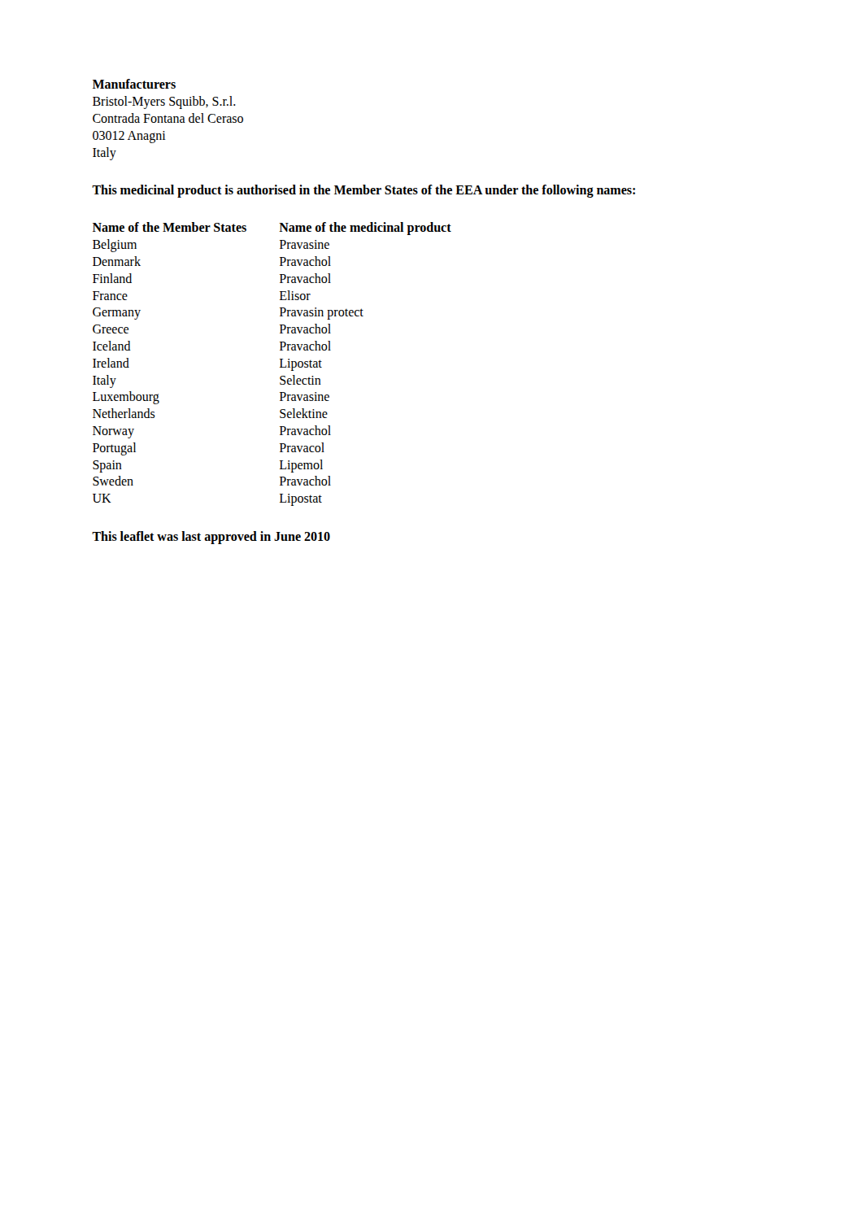Manufacturers
Bristol-Myers Squibb, S.r.l.
Contrada Fontana del Ceraso
03012 Anagni
Italy
This medicinal product is authorised in the Member States of the EEA under the following names:
| Name of the Member States | Name of the medicinal product |
| --- | --- |
| Belgium | Pravasine |
| Denmark | Pravachol |
| Finland | Pravachol |
| France | Elisor |
| Germany | Pravasin protect |
| Greece | Pravachol |
| Iceland | Pravachol |
| Ireland | Lipostat |
| Italy | Selectin |
| Luxembourg | Pravasine |
| Netherlands | Selektine |
| Norway | Pravachol |
| Portugal | Pravacol |
| Spain | Lipemol |
| Sweden | Pravachol |
| UK | Lipostat |
This leaflet was last approved in June 2010